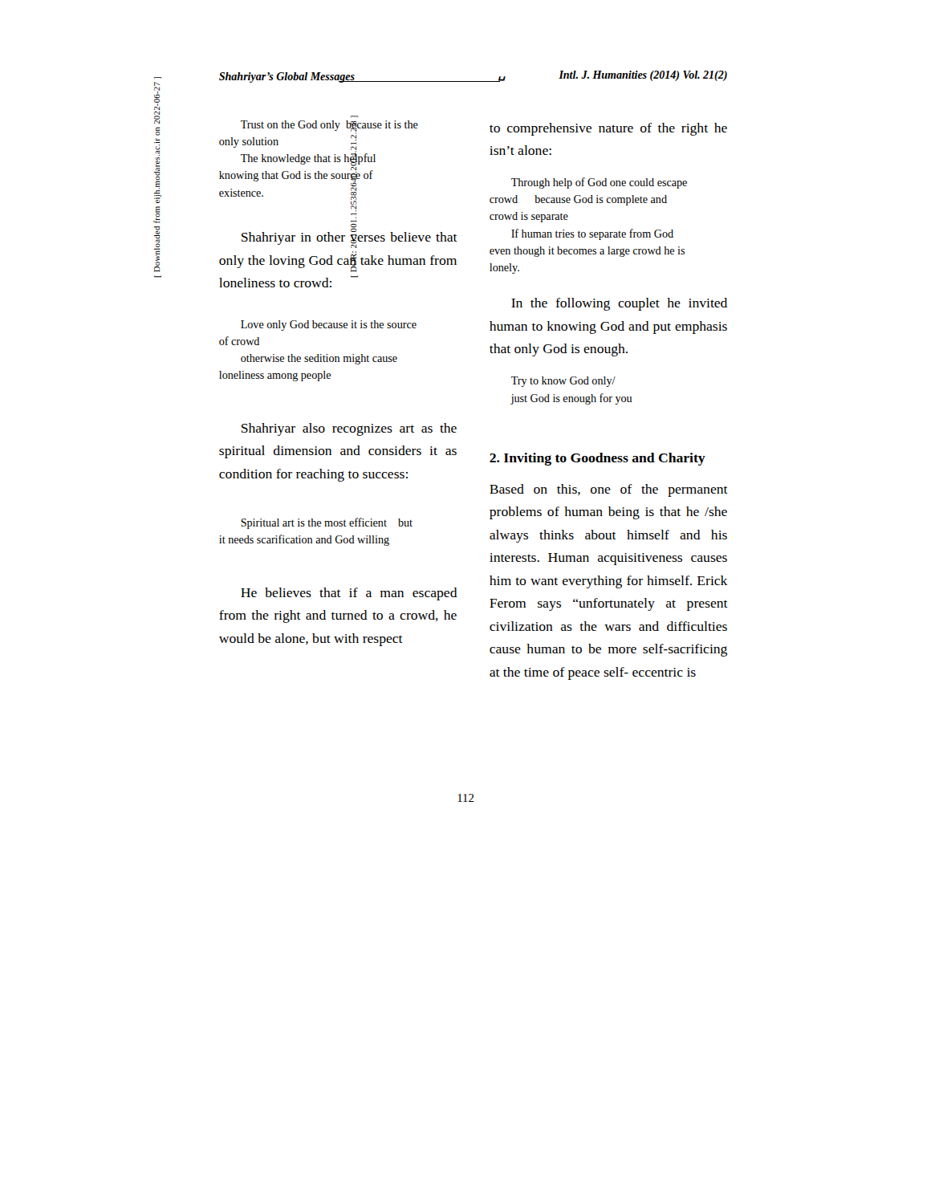[ Downloaded from eijh.modares.ac.ir on 2022-06-27 ] [ DOR: 20.1001.1.25382640.2014.21.2.2.8 ]
Shahriyar’s Global Messages ␣Intl. J. Humanities (2014) Vol. 21(2)
Trust on the God only because it is the only solution The knowledge that is helpful knowing that God is the source of existence.
Shahriyar in other verses believe that only the loving God can take human from loneliness to crowd:
Love only God because it is the source of crowd otherwise the sedition might cause loneliness among people
Shahriyar also recognizes art as the spiritual dimension and considers it as condition for reaching to success:
Spiritual art is the most efficient but it needs scarification and God willing
He believes that if a man escaped from the right and turned to a crowd, he would be alone, but with respect
to comprehensive nature of the right he isn’t alone:
Through help of God one could escape crowd because God is complete and crowd is separate If human tries to separate from God even though it becomes a large crowd he is lonely.
In the following couplet he invited human to knowing God and put emphasis that only God is enough.
Try to know God only/ just God is enough for you
2. Inviting to Goodness and Charity
Based on this, one of the permanent problems of human being is that he /she always thinks about himself and his interests. Human acquisitiveness causes him to want everything for himself. Erick Ferom says “unfortunately at present civilization as the wars and difficulties cause human to be more self-sacrificing at the time of peace self- eccentric is
112